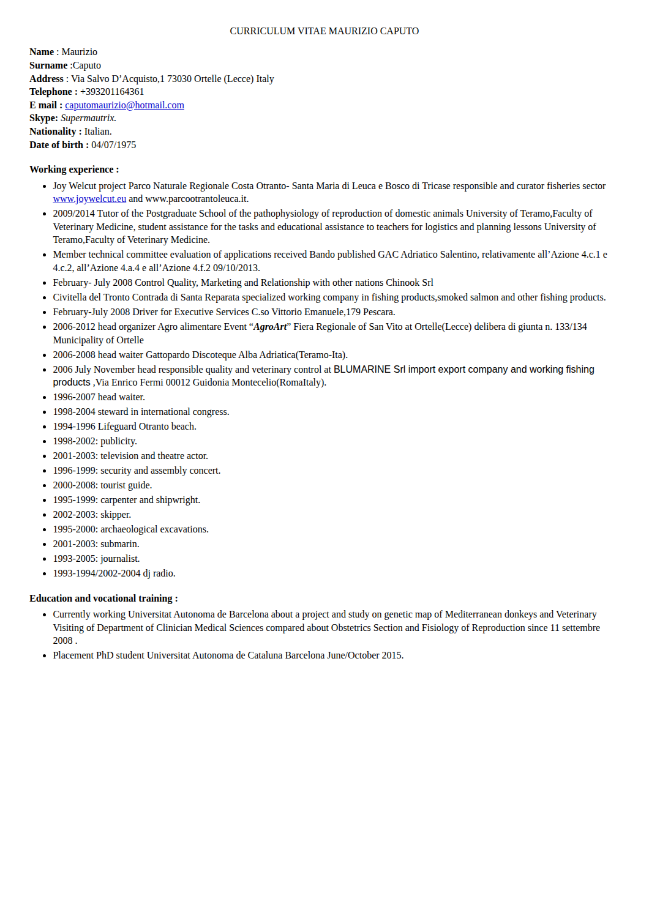CURRICULUM VITAE MAURIZIO CAPUTO
Name : Maurizio
Surname :Caputo
Address : Via Salvo D’Acquisto,1 73030 Ortelle (Lecce) Italy
Telephone : +393201164361
E mail : caputomaurizio@hotmail.com
Skype: Supermautrix.
Nationality : Italian.
Date of birth : 04/07/1975
Working experience :
Joy Welcut project Parco Naturale Regionale Costa Otranto- Santa Maria di Leuca e Bosco di Tricase responsible and curator fisheries sector www.joywelcut.eu and www.parcootrantoleuca.it.
2009/2014 Tutor of the Postgraduate School of the pathophysiology of reproduction of domestic animals University of Teramo,Faculty of Veterinary Medicine, student assistance for the tasks and educational assistance to teachers for logistics and planning lessons University of Teramo,Faculty of Veterinary Medicine.
Member technical committee evaluation of applications received Bando published GAC Adriatico Salentino, relativamente all’Azione 4.c.1 e 4.c.2, all’Azione 4.a.4 e all’Azione 4.f.2 09/10/2013.
February- July 2008 Control Quality, Marketing and Relationship with other nations Chinook Srl
Civitella del Tronto Contrada di Santa Reparata specialized working company in fishing products,smoked salmon and other fishing products.
February-July 2008 Driver for Executive Services C.so Vittorio Emanuele,179 Pescara.
2006-2012 head organizer Agro alimentare Event “AgroArt” Fiera Regionale of San Vito at Ortelle(Lecce) delibera di giunta n. 133/134 Municipality of Ortelle
2006-2008 head waiter Gattopardo Discoteque Alba Adriatica(Teramo-Ita).
2006 July November head responsible quality and veterinary control at BLUMARINE Srl import export company and working fishing products ,Via Enrico Fermi 00012 Guidonia Montecelio(RomaItaly).
1996-2007 head waiter.
1998-2004 steward in international congress.
1994-1996 Lifeguard Otranto beach.
1998-2002: publicity.
2001-2003: television and theatre actor.
1996-1999: security and assembly concert.
2000-2008: tourist guide.
1995-1999: carpenter and shipwright.
2002-2003: skipper.
1995-2000: archaeological excavations.
2001-2003: submarin.
1993-2005: journalist.
1993-1994/2002-2004 dj radio.
Education and vocational training :
Currently working Universitat Autonoma de Barcelona about a project and study on genetic map of Mediterranean donkeys and Veterinary Visiting of Department of Clinician Medical Sciences compared about Obstetrics Section and Fisiology of Reproduction since 11 settembre 2008 .
Placement PhD student Universitat Autonoma de Cataluna Barcelona June/October 2015.